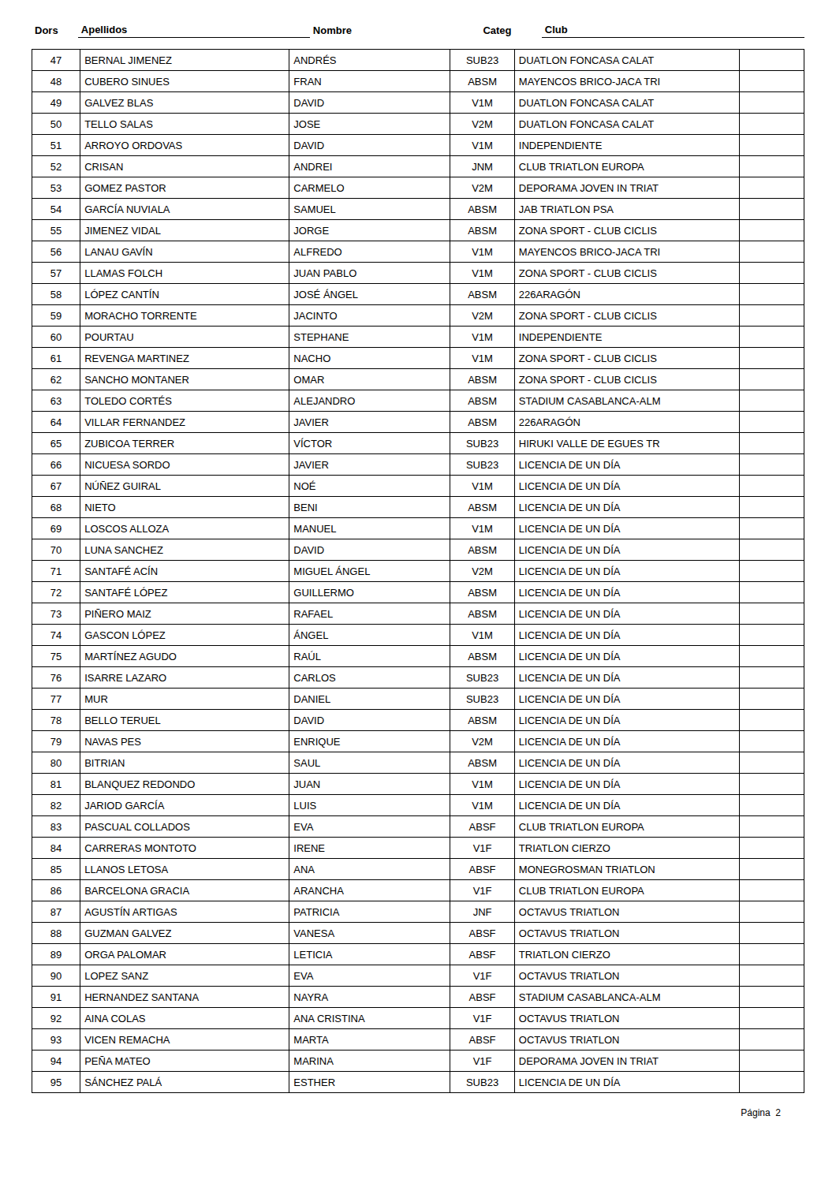| Dors | Apellidos | Nombre | Categ | Club |
| 47 | BERNAL JIMENEZ | ANDRÉS | SUB23 | DUATLON FONCASA CALAT | |
| 48 | CUBERO SINUES | FRAN | ABSM | MAYENCOS BRICO-JACA TRI | |
| 49 | GALVEZ BLAS | DAVID | V1M | DUATLON FONCASA CALAT | |
| 50 | TELLO SALAS | JOSE | V2M | DUATLON FONCASA CALAT | |
| 51 | ARROYO ORDOVAS | DAVID | V1M | INDEPENDIENTE | |
| 52 | CRISAN | ANDREI | JNM | CLUB TRIATLON EUROPA | |
| 53 | GOMEZ PASTOR | CARMELO | V2M | DEPORAMA JOVEN IN TRIAT | |
| 54 | GARCÍA NUVIALA | SAMUEL | ABSM | JAB TRIATLON PSA | |
| 55 | JIMENEZ VIDAL | JORGE | ABSM | ZONA SPORT - CLUB CICLIS | |
| 56 | LANAU GAVÍN | ALFREDO | V1M | MAYENCOS BRICO-JACA TRI | |
| 57 | LLAMAS FOLCH | JUAN PABLO | V1M | ZONA SPORT - CLUB CICLIS | |
| 58 | LÓPEZ CANTÍN | JOSÉ ÁNGEL | ABSM | 226ARAGÓN | |
| 59 | MORACHO TORRENTE | JACINTO | V2M | ZONA SPORT - CLUB CICLIS | |
| 60 | POURTAU | STEPHANE | V1M | INDEPENDIENTE | |
| 61 | REVENGA MARTINEZ | NACHO | V1M | ZONA SPORT - CLUB CICLIS | |
| 62 | SANCHO MONTANER | OMAR | ABSM | ZONA SPORT - CLUB CICLIS | |
| 63 | TOLEDO CORTÉS | ALEJANDRO | ABSM | STADIUM CASABLANCA-ALM | |
| 64 | VILLAR FERNANDEZ | JAVIER | ABSM | 226ARAGÓN | |
| 65 | ZUBICOA TERRER | VÍCTOR | SUB23 | HIRUKI VALLE DE EGUES TR | |
| 66 | NICUESA SORDO | JAVIER | SUB23 | LICENCIA DE UN DÍA | |
| 67 | NÚÑEZ GUIRAL | NOÉ | V1M | LICENCIA DE UN DÍA | |
| 68 | NIETO | BENI | ABSM | LICENCIA DE UN DÍA | |
| 69 | LOSCOS ALLOZA | MANUEL | V1M | LICENCIA DE UN DÍA | |
| 70 | LUNA SANCHEZ | DAVID | ABSM | LICENCIA DE UN DÍA | |
| 71 | SANTAFÉ ACÍN | MIGUEL ÁNGEL | V2M | LICENCIA DE UN DÍA | |
| 72 | SANTAFÉ LÓPEZ | GUILLERMO | ABSM | LICENCIA DE UN DÍA | |
| 73 | PIÑERO MAIZ | RAFAEL | ABSM | LICENCIA DE UN DÍA | |
| 74 | GASCON LÓPEZ | ÁNGEL | V1M | LICENCIA DE UN DÍA | |
| 75 | MARTÍNEZ AGUDO | RAÚL | ABSM | LICENCIA DE UN DÍA | |
| 76 | ISARRE LAZARO | CARLOS | SUB23 | LICENCIA DE UN DÍA | |
| 77 | MUR | DANIEL | SUB23 | LICENCIA DE UN DÍA | |
| 78 | BELLO TERUEL | DAVID | ABSM | LICENCIA DE UN DÍA | |
| 79 | NAVAS PES | ENRIQUE | V2M | LICENCIA DE UN DÍA | |
| 80 | BITRIAN | SAUL | ABSM | LICENCIA DE UN DÍA | |
| 81 | BLANQUEZ REDONDO | JUAN | V1M | LICENCIA DE UN DÍA | |
| 82 | JARIOD GARCÍA | LUIS | V1M | LICENCIA DE UN DÍA | |
| 83 | PASCUAL COLLADOS | EVA | ABSF | CLUB TRIATLON EUROPA | |
| 84 | CARRERAS MONTOTO | IRENE | V1F | TRIATLON CIERZO | |
| 85 | LLANOS LETOSA | ANA | ABSF | MONEGROSMAN TRIATLON | |
| 86 | BARCELONA GRACIA | ARANCHA | V1F | CLUB TRIATLON EUROPA | |
| 87 | AGUSTÍN ARTIGAS | PATRICIA | JNF | OCTAVUS TRIATLON | |
| 88 | GUZMAN GALVEZ | VANESA | ABSF | OCTAVUS TRIATLON | |
| 89 | ORGA PALOMAR | LETICIA | ABSF | TRIATLON CIERZO | |
| 90 | LOPEZ SANZ | EVA | V1F | OCTAVUS TRIATLON | |
| 91 | HERNANDEZ SANTANA | NAYRA | ABSF | STADIUM CASABLANCA-ALM | |
| 92 | AINA COLAS | ANA CRISTINA | V1F | OCTAVUS TRIATLON | |
| 93 | VICEN REMACHA | MARTA | ABSF | OCTAVUS TRIATLON | |
| 94 | PEÑA MATEO | MARINA | V1F | DEPORAMA JOVEN IN TRIAT | |
| 95 | SÁNCHEZ PALÁ | ESTHER | SUB23 | LICENCIA DE UN DÍA | |
Página 2